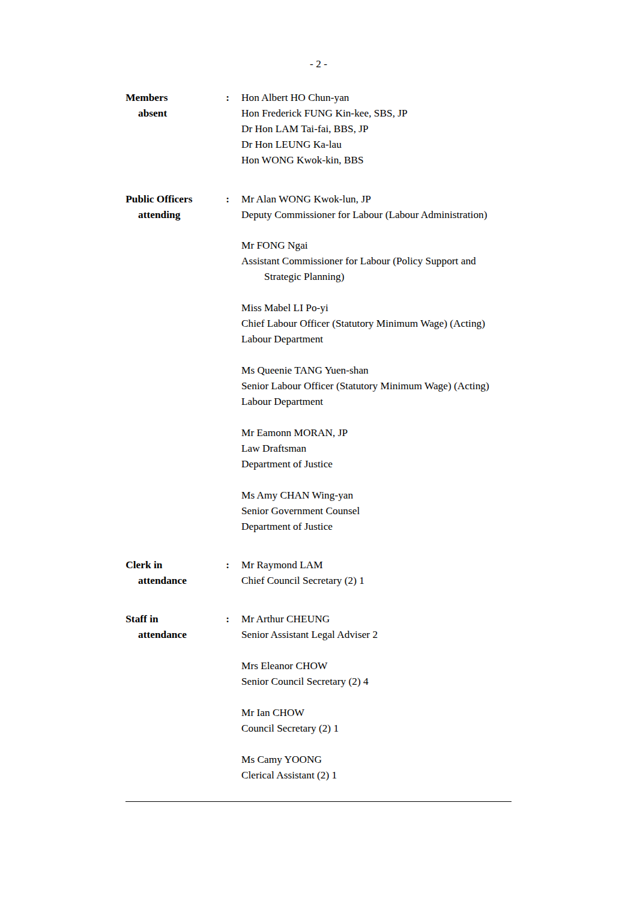- 2 -
| Members absent | : | Hon Albert HO Chun-yan Hon Frederick FUNG Kin-kee, SBS, JP Dr Hon LAM Tai-fai, BBS, JP Dr Hon LEUNG Ka-lau Hon WONG Kwok-kin, BBS |
| Public Officers attending | : | Mr Alan WONG Kwok-lun, JP Deputy Commissioner for Labour (Labour Administration) Mr FONG Ngai Assistant Commissioner for Labour (Policy Support and Strategic Planning) Miss Mabel LI Po-yi Chief Labour Officer (Statutory Minimum Wage) (Acting) Labour Department Ms Queenie TANG Yuen-shan Senior Labour Officer (Statutory Minimum Wage) (Acting) Labour Department Mr Eamonn MORAN, JP Law Draftsman Department of Justice Ms Amy CHAN Wing-yan Senior Government Counsel Department of Justice |
| Clerk in attendance | : | Mr Raymond LAM Chief Council Secretary (2) 1 |
| Staff in attendance | : | Mr Arthur CHEUNG Senior Assistant Legal Adviser 2 Mrs Eleanor CHOW Senior Council Secretary (2) 4 Mr Ian CHOW Council Secretary (2) 1 Ms Camy YOONG Clerical Assistant (2) 1 |